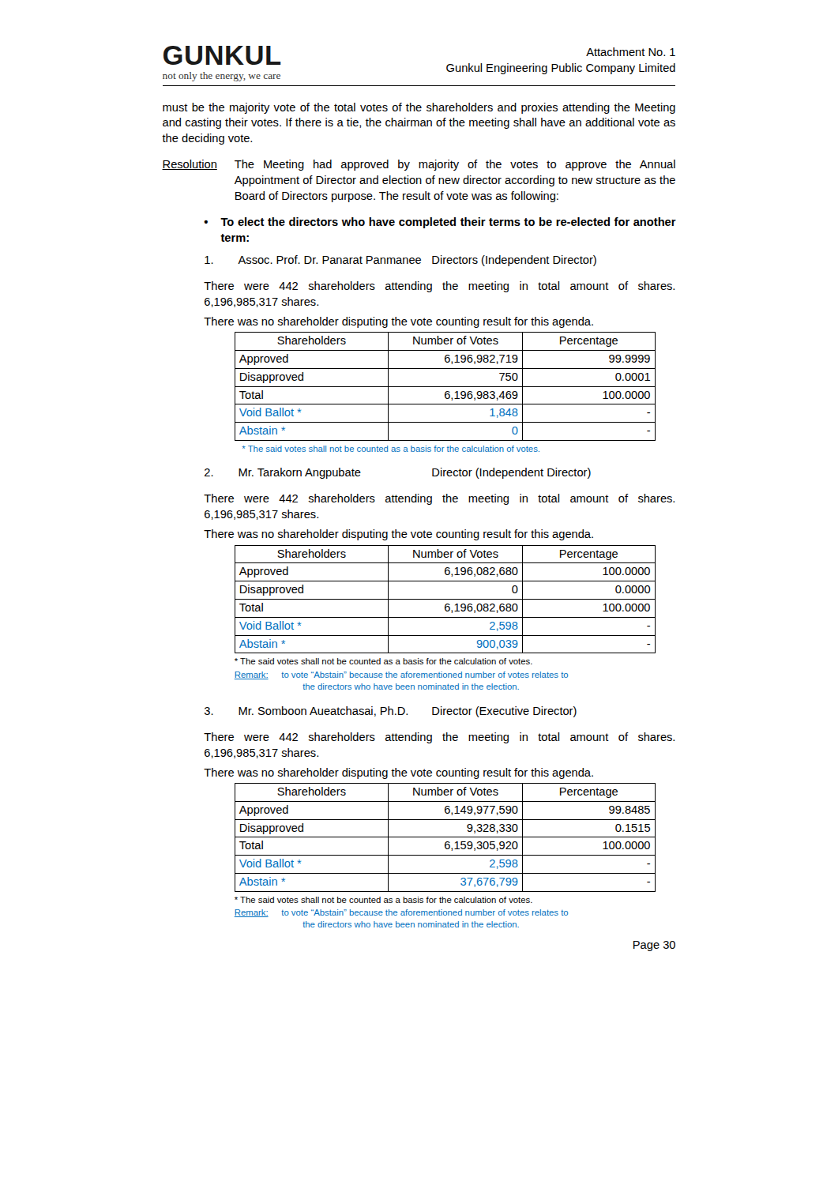GUNKUL
not only the energy, we care
Attachment No. 1
Gunkul Engineering Public Company Limited
must be the majority vote of the total votes of the shareholders and proxies attending the Meeting and casting their votes. If there is a tie, the chairman of the meeting shall have an additional vote as the deciding vote.
Resolution
The Meeting had approved by majority of the votes to approve the Annual Appointment of Director and election of new director according to new structure as the Board of Directors purpose. The result of vote was as following:
•
To elect the directors who have completed their terms to be re-elected for another term:
1.
Assoc. Prof. Dr. Panarat Panmanee
Directors (Independent Director)
There were 442 shareholders attending the meeting in total amount of shares. 6,196,985,317 shares.
There was no shareholder disputing the vote counting result for this agenda.
| Shareholders | Number of Votes | Percentage |
| --- | --- | --- |
| Approved | 6,196,982,719 | 99.9999 |
| Disapproved | 750 | 0.0001 |
| Total | 6,196,983,469 | 100.0000 |
| Void Ballot * | 1,848 | - |
| Abstain * | 0 | - |
* The said votes shall not be counted as a basis for the calculation of votes.
2.
Mr. Tarakorn Angpubate
Director (Independent Director)
There were 442 shareholders attending the meeting in total amount of shares. 6,196,985,317 shares.
There was no shareholder disputing the vote counting result for this agenda.
| Shareholders | Number of Votes | Percentage |
| --- | --- | --- |
| Approved | 6,196,082,680 | 100.0000 |
| Disapproved | 0 | 0.0000 |
| Total | 6,196,082,680 | 100.0000 |
| Void Ballot * | 2,598 | - |
| Abstain * | 900,039 | - |
* The said votes shall not be counted as a basis for the calculation of votes.
Remark:
to vote “Abstain” because the aforementioned number of votes relates to
the directors who have been nominated in the election.
3.
Mr. Somboon Aueatchasai, Ph.D.
Director (Executive Director)
There were 442 shareholders attending the meeting in total amount of shares. 6,196,985,317 shares.
There was no shareholder disputing the vote counting result for this agenda.
| Shareholders | Number of Votes | Percentage |
| --- | --- | --- |
| Approved | 6,149,977,590 | 99.8485 |
| Disapproved | 9,328,330 | 0.1515 |
| Total | 6,159,305,920 | 100.0000 |
| Void Ballot * | 2,598 | - |
| Abstain * | 37,676,799 | - |
* The said votes shall not be counted as a basis for the calculation of votes.
Remark:
to vote “Abstain” because the aforementioned number of votes relates to
the directors who have been nominated in the election.
Page 30